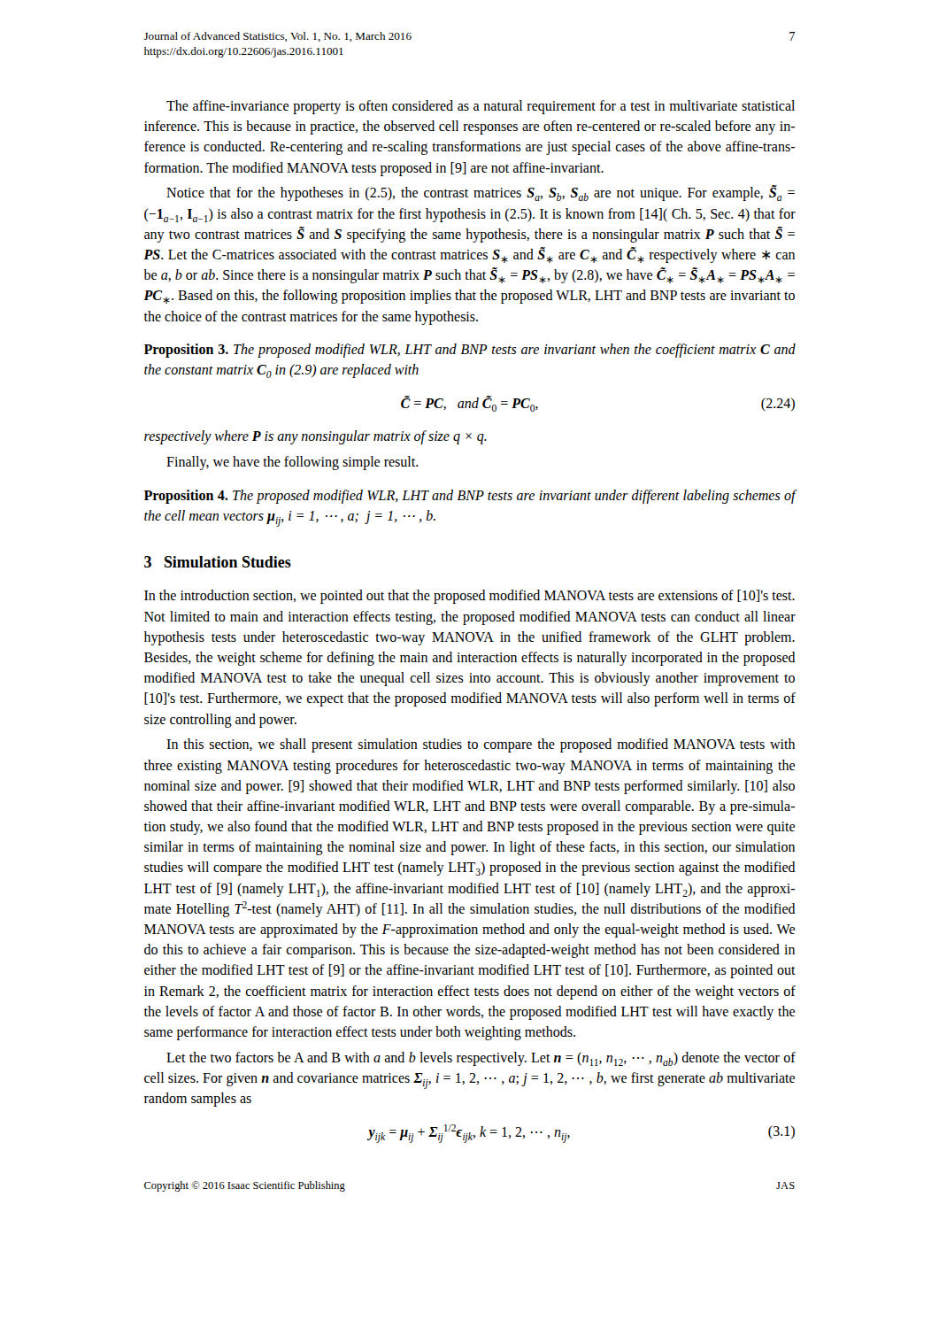Journal of Advanced Statistics, Vol. 1, No. 1, March 2016
https://dx.doi.org/10.22606/jas.2016.11001
7
The affine-invariance property is often considered as a natural requirement for a test in multivariate statistical inference. This is because in practice, the observed cell responses are often re-centered or re-scaled before any inference is conducted. Re-centering and re-scaling transformations are just special cases of the above affine-transformation. The modified MANOVA tests proposed in [9] are not affine-invariant.
Notice that for the hypotheses in (2.5), the contrast matrices Sa, Sb, Sab are not unique. For example, S̃a = (−1a−1, Ia−1) is also a contrast matrix for the first hypothesis in (2.5). It is known from [14]( Ch. 5, Sec. 4) that for any two contrast matrices S̃ and S specifying the same hypothesis, there is a nonsingular matrix P such that S̃ = PS. Let the C-matrices associated with the contrast matrices S∗ and S̃∗ are C∗ and C̃∗ respectively where ∗ can be a, b or ab. Since there is a nonsingular matrix P such that S̃∗ = PS∗, by (2.8), we have C̃∗ = S̃∗A∗ = PS∗A∗ = PC∗. Based on this, the following proposition implies that the proposed WLR, LHT and BNP tests are invariant to the choice of the contrast matrices for the same hypothesis.
Proposition 3. The proposed modified WLR, LHT and BNP tests are invariant when the coefficient matrix C and the constant matrix C0 in (2.9) are replaced with
C̃ = PC, and C̃0 = PC0, (2.24)
respectively where P is any nonsingular matrix of size q × q.
Finally, we have the following simple result.
Proposition 4. The proposed modified WLR, LHT and BNP tests are invariant under different labeling schemes of the cell mean vectors μij, i = 1, ⋯ , a; j = 1, ⋯ , b.
3 Simulation Studies
In the introduction section, we pointed out that the proposed modified MANOVA tests are extensions of [10]'s test. Not limited to main and interaction effects testing, the proposed modified MANOVA tests can conduct all linear hypothesis tests under heteroscedastic two-way MANOVA in the unified framework of the GLHT problem. Besides, the weight scheme for defining the main and interaction effects is naturally incorporated in the proposed modified MANOVA test to take the unequal cell sizes into account. This is obviously another improvement to [10]'s test. Furthermore, we expect that the proposed modified MANOVA tests will also perform well in terms of size controlling and power.
In this section, we shall present simulation studies to compare the proposed modified MANOVA tests with three existing MANOVA testing procedures for heteroscedastic two-way MANOVA in terms of maintaining the nominal size and power. [9] showed that their modified WLR, LHT and BNP tests performed similarly. [10] also showed that their affine-invariant modified WLR, LHT and BNP tests were overall comparable. By a pre-simulation study, we also found that the modified WLR, LHT and BNP tests proposed in the previous section were quite similar in terms of maintaining the nominal size and power. In light of these facts, in this section, our simulation studies will compare the modified LHT test (namely LHT3) proposed in the previous section against the modified LHT test of [9] (namely LHT1), the affine-invariant modified LHT test of [10] (namely LHT2), and the approximate Hotelling T2-test (namely AHT) of [11]. In all the simulation studies, the null distributions of the modified MANOVA tests are approximated by the F-approximation method and only the equal-weight method is used. We do this to achieve a fair comparison. This is because the size-adapted-weight method has not been considered in either the modified LHT test of [9] or the affine-invariant modified LHT test of [10]. Furthermore, as pointed out in Remark 2, the coefficient matrix for interaction effect tests does not depend on either of the weight vectors of the levels of factor A and those of factor B. In other words, the proposed modified LHT test will have exactly the same performance for interaction effect tests under both weighting methods.
Let the two factors be A and B with a and b levels respectively. Let n = (n11, n12, ⋯ , nab) denote the vector of cell sizes. For given n and covariance matrices Σij, i = 1, 2, ⋯ , a; j = 1, 2, ⋯ , b, we first generate ab multivariate random samples as
yijk = μij + Σij1/2ϵijk, k = 1, 2, ⋯ , nij, (3.1)
Copyright © 2016 Isaac Scientific Publishing
JAS